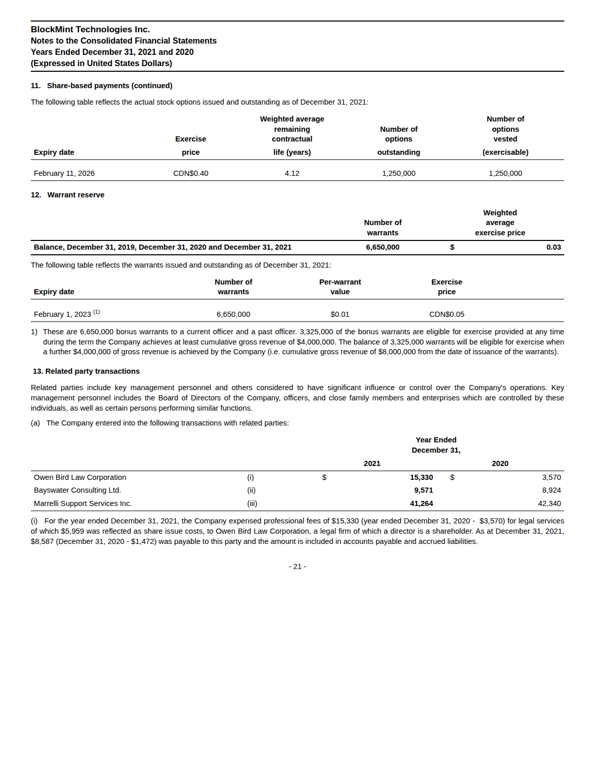BlockMint Technologies Inc.
Notes to the Consolidated Financial Statements
Years Ended December 31, 2021 and 2020
(Expressed in United States Dollars)
11. Share-based payments (continued)
The following table reflects the actual stock options issued and outstanding as of December 31, 2021:
| | Exercise | Weighted average remaining contractual | Number of options | Number of options vested |
| --- | --- | --- | --- | --- |
| Expiry date | price | life (years) | outstanding | (exercisable) |
| February 11, 2026 | CDN$0.40 | 4.12 | 1,250,000 | 1,250,000 |
12. Warrant reserve
| | Number of warrants | Weighted average exercise price |
| --- | --- | --- |
| Balance, December 31, 2019, December 31, 2020 and December 31, 2021 | 6,650,000 | $ | 0.03 |
The following table reflects the warrants issued and outstanding as of December 31, 2021:
| Expiry date | Number of warrants | Per-warrant value | Exercise price | |
| --- | --- | --- | --- | --- |
| February 1, 2023 (1) | 6,650,000 | $0.01 | CDN$0.05 | |
1) These are 6,650,000 bonus warrants to a current officer and a past officer. 3,325,000 of the bonus warrants are eligible for exercise provided at any time during the term the Company achieves at least cumulative gross revenue of $4,000,000. The balance of 3,325,000 warrants will be eligible for exercise when a further $4,000,000 of gross revenue is achieved by the Company (i.e. cumulative gross revenue of $8,000,000 from the date of issuance of the warrants).
13. Related party transactions
Related parties include key management personnel and others considered to have significant influence or control over the Company's operations. Key management personnel includes the Board of Directors of the Company, officers, and close family members and enterprises which are controlled by these individuals, as well as certain persons performing similar functions.
(a) The Company entered into the following transactions with related parties:
| | | Year Ended December 31, |
| --- | --- | --- |
| | | 2021 | 2020 |
| Owen Bird Law Corporation | (i) | $ | 15,330 | $ | 3,570 |
| Bayswater Consulting Ltd. | (ii) | | 9,571 | | 8,924 |
| Marrelli Support Services Inc. | (iii) | | 41,264 | | 42,340 |
(i) For the year ended December 31, 2021, the Company expensed professional fees of $15,330 (year ended December 31, 2020 - $3,570) for legal services of which $5,959 was reflected as share issue costs, to Owen Bird Law Corporation, a legal firm of which a director is a shareholder. As at December 31, 2021, $8,587 (December 31, 2020 - $1,472) was payable to this party and the amount is included in accounts payable and accrued liabilities.
- 21 -